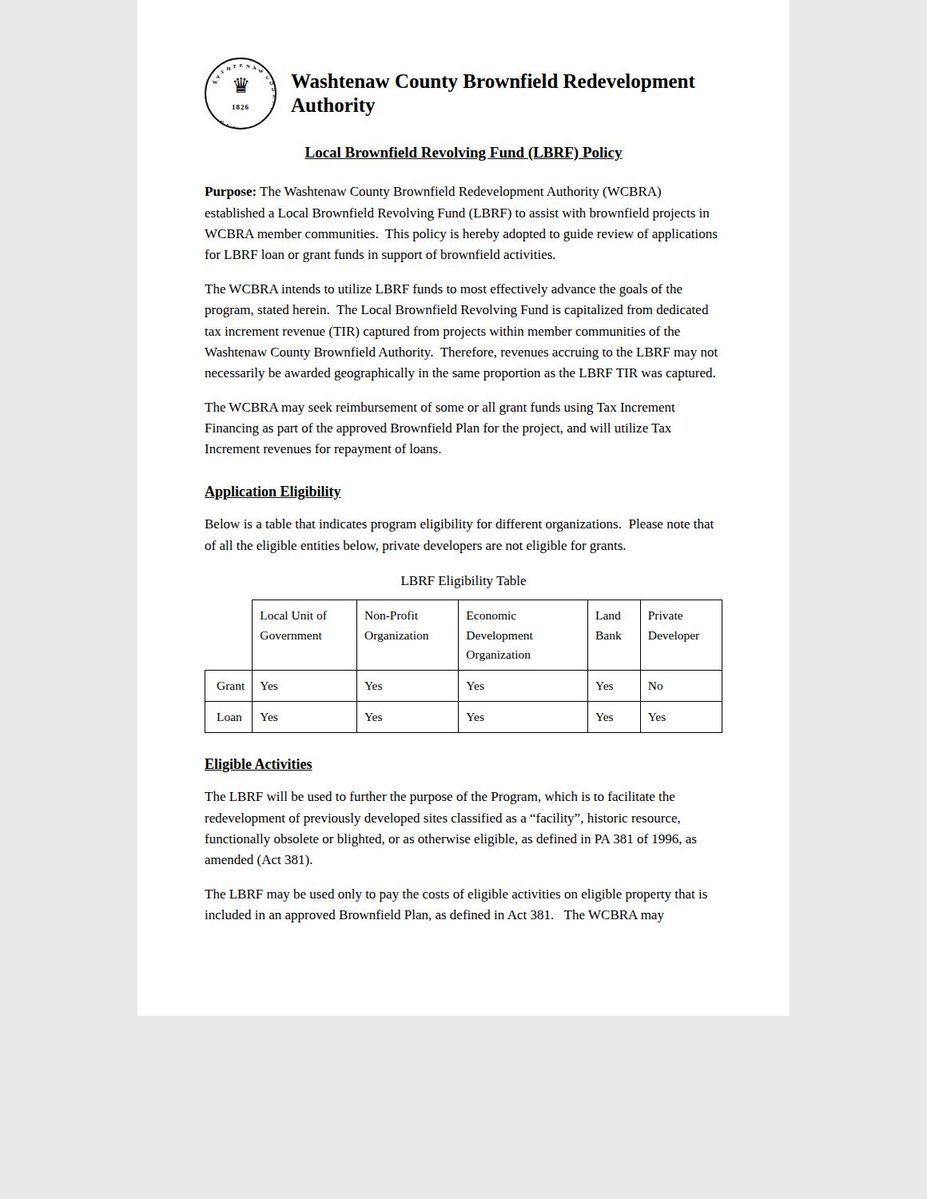W A S H T E N A W C O U N T Y M I C H I G A N
♛ 1826
Washtenaw County Brownfield Redevelopment Authority
Local Brownfield Revolving Fund (LBRF) Policy
Purpose: The Washtenaw County Brownfield Redevelopment Authority (WCBRA) established a Local Brownfield Revolving Fund (LBRF) to assist with brownfield projects in WCBRA member communities. This policy is hereby adopted to guide review of applications for LBRF loan or grant funds in support of brownfield activities.
The WCBRA intends to utilize LBRF funds to most effectively advance the goals of the program, stated herein. The Local Brownfield Revolving Fund is capitalized from dedicated tax increment revenue (TIR) captured from projects within member communities of the Washtenaw County Brownfield Authority. Therefore, revenues accruing to the LBRF may not necessarily be awarded geographically in the same proportion as the LBRF TIR was captured.
The WCBRA may seek reimbursement of some or all grant funds using Tax Increment Financing as part of the approved Brownfield Plan for the project, and will utilize Tax Increment revenues for repayment of loans.
Application Eligibility
Below is a table that indicates program eligibility for different organizations. Please note that of all the eligible entities below, private developers are not eligible for grants.
LBRF Eligibility Table
| | Local Unit of Government | Non-Profit Organization | Economic Development Organization | Land Bank | Private Developer |
| --- | --- | --- | --- | --- | --- |
| Grant | Yes | Yes | Yes | Yes | No |
| Loan | Yes | Yes | Yes | Yes | Yes |
Eligible Activities
The LBRF will be used to further the purpose of the Program, which is to facilitate the redevelopment of previously developed sites classified as a “facility”, historic resource, functionally obsolete or blighted, or as otherwise eligible, as defined in PA 381 of 1996, as amended (Act 381).
The LBRF may be used only to pay the costs of eligible activities on eligible property that is included in an approved Brownfield Plan, as defined in Act 381. The WCBRA may